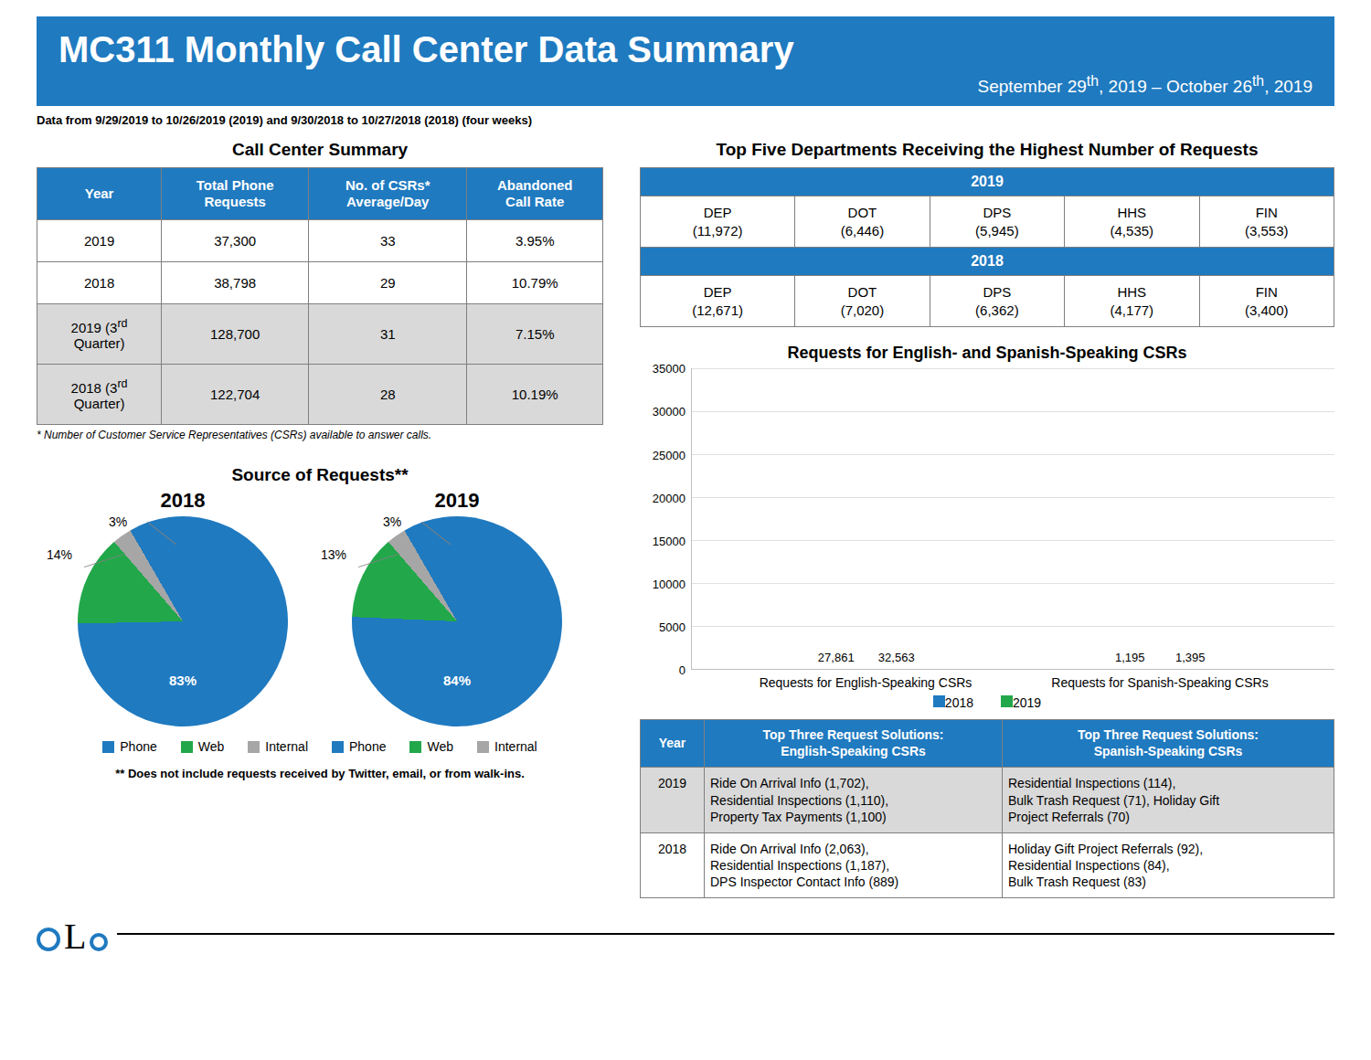MC311 Monthly Call Center Data Summary
September 29th, 2019 – October 26th, 2019
Data from 9/29/2019 to 10/26/2019 (2019) and 9/30/2018 to 10/27/2018 (2018) (four weeks)
Call Center Summary
| Year | Total Phone Requests | No. of CSRs* Average/Day | Abandoned Call Rate |
| --- | --- | --- | --- |
| 2019 | 37,300 | 33 | 3.95% |
| 2018 | 38,798 | 29 | 10.79% |
| 2019 (3 rd Quarter) | 128,700 | 31 | 7.15% |
| 2018 (3 rd Quarter) | 122,704 | 28 | 10.19% |
* Number of Customer Service Representatives (CSRs) available to answer calls.
Source of Requests**
2018
83%
14%
3%
2019
84%
13%
3%
Phone
Web
Internal
Phone
Web
Internal
** Does not include requests received by Twitter, email, or from walk-ins.
Top Five Departments Receiving the Highest Number of Requests
| 2019 |
| --- |
| DEP (11,972) | DOT (6,446) | DPS (5,945) | HHS (4,535) | FIN (3,553) |
| 2018 |
| DEP (12,671) | DOT (7,020) | DPS (6,362) | HHS (4,177) | FIN (3,400) |
Requests for English- and Spanish-Speaking CSRs
35000 30000 25000 20000 15000 10000 5000 0
27,861
32,563
1,195
1,395
Requests for English-Speaking CSRs
Requests for Spanish-Speaking CSRs
2018
2019
| Year | Top Three Request Solutions: English-Speaking CSRs | Top Three Request Solutions: Spanish-Speaking CSRs |
| --- | --- | --- |
| 2019 | Ride On Arrival Info (1,702), Residential Inspections (1,110), Property Tax Payments (1,100) | Residential Inspections (114), Bulk Trash Request (71), Holiday Gift Project Referrals (70) |
| 2018 | Ride On Arrival Info (2,063), Residential Inspections (1,187), DPS Inspector Contact Info (889) | Holiday Gift Project Referrals (92), Residential Inspections (84), Bulk Trash Request (83) |
L